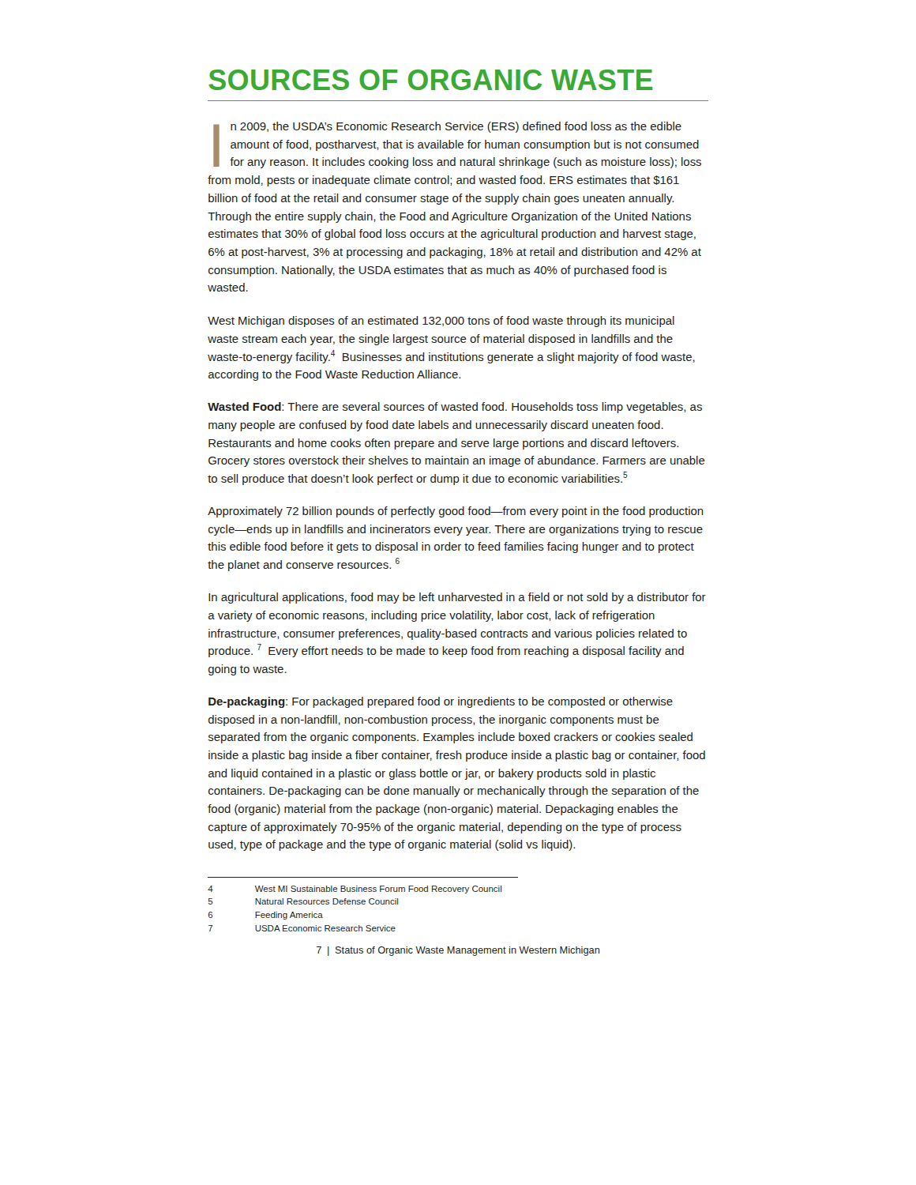SOURCES OF ORGANIC WASTE
In 2009, the USDA’s Economic Research Service (ERS) defined food loss as the edible amount of food, postharvest, that is available for human consumption but is not consumed for any reason. It includes cooking loss and natural shrinkage (such as moisture loss); loss from mold, pests or inadequate climate control; and wasted food. ERS estimates that $161 billion of food at the retail and consumer stage of the supply chain goes uneaten annually. Through the entire supply chain, the Food and Agriculture Organization of the United Nations estimates that 30% of global food loss occurs at the agricultural production and harvest stage, 6% at post-harvest, 3% at processing and packaging, 18% at retail and distribution and 42% at consumption. Nationally, the USDA estimates that as much as 40% of purchased food is wasted.
West Michigan disposes of an estimated 132,000 tons of food waste through its municipal waste stream each year, the single largest source of material disposed in landfills and the waste-to-energy facility.4 Businesses and institutions generate a slight majority of food waste, according to the Food Waste Reduction Alliance.
Wasted Food: There are several sources of wasted food. Households toss limp vegetables, as many people are confused by food date labels and unnecessarily discard uneaten food. Restaurants and home cooks often prepare and serve large portions and discard leftovers. Grocery stores overstock their shelves to maintain an image of abundance. Farmers are unable to sell produce that doesn’t look perfect or dump it due to economic variabilities.5
Approximately 72 billion pounds of perfectly good food—from every point in the food production cycle—ends up in landfills and incinerators every year. There are organizations trying to rescue this edible food before it gets to disposal in order to feed families facing hunger and to protect the planet and conserve resources. 6
In agricultural applications, food may be left unharvested in a field or not sold by a distributor for a variety of economic reasons, including price volatility, labor cost, lack of refrigeration infrastructure, consumer preferences, quality-based contracts and various policies related to produce. 7 Every effort needs to be made to keep food from reaching a disposal facility and going to waste.
De-packaging: For packaged prepared food or ingredients to be composted or otherwise disposed in a non-landfill, non-combustion process, the inorganic components must be separated from the organic components. Examples include boxed crackers or cookies sealed inside a plastic bag inside a fiber container, fresh produce inside a plastic bag or container, food and liquid contained in a plastic or glass bottle or jar, or bakery products sold in plastic containers. De-packaging can be done manually or mechanically through the separation of the food (organic) material from the package (non-organic) material. Depackaging enables the capture of approximately 70-95% of the organic material, depending on the type of process used, type of package and the type of organic material (solid vs liquid).
| 4 | West MI Sustainable Business Forum Food Recovery Council |
| 5 | Natural Resources Defense Council |
| 6 | Feeding America |
| 7 | USDA Economic Research Service |
7|Status of Organic Waste Management in Western Michigan